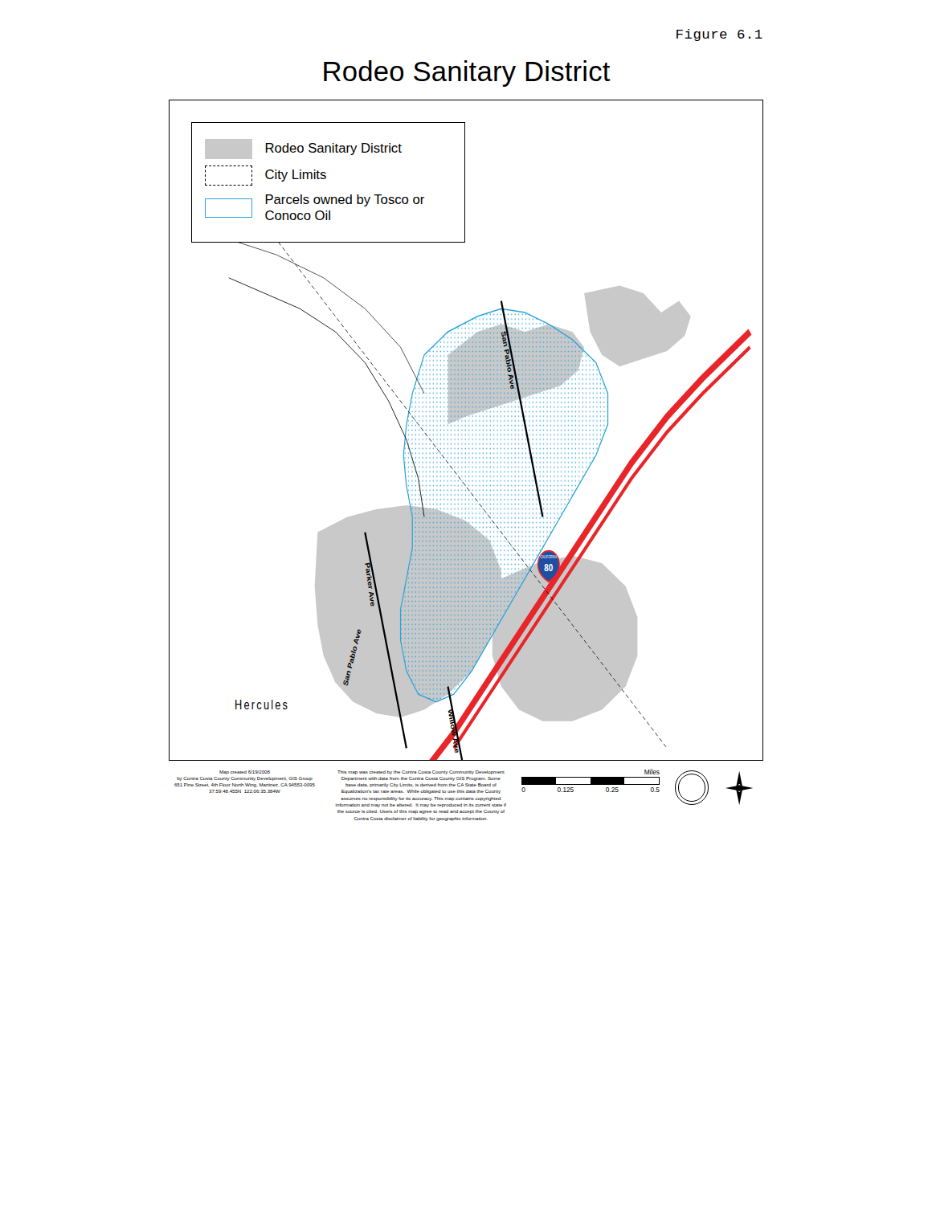Figure 6.1
Rodeo Sanitary District
San Pablo Ave Parker Ave San Pablo Ave San Pablo Ave Willow Ave Willow Ave Hercules CALIFORNIA 80 CALIFORNIA 4 CALIFORNIA 4 Map created 6/19/2008 by Contra Costa County Community Development, GIS Group 651 Pine Street, 4th Floor North Wing, Martinez, CA 94553-0095 37:59:48.455N 122:06:35.384W
Rodeo Sanitary District
City Limits
Parcels owned by Tosco or Conoco Oil
Map created 6/19/2008
by Contra Costa County Community Development, GIS Group
651 Pine Street, 4th Floor North Wing, Martinez, CA 94553-0095
37:59:48.455N 122:06:35.384W
This map was created by the Contra Costa County Community Development Department with data from the Contra Costa County GIS Program. Some base data, primarily City Limits, is derived from the CA State Board of Equalization's tax rate areas. While obligated to use this data the County assumes no responsibility for its accuracy. This map contains copyrighted information and may not be altered. It may be reproduced in its current state if the source is cited. Users of this map agree to read and accept the County of Contra Costa disclaimer of liability for geographic information.
Miles
00.1250.250.5